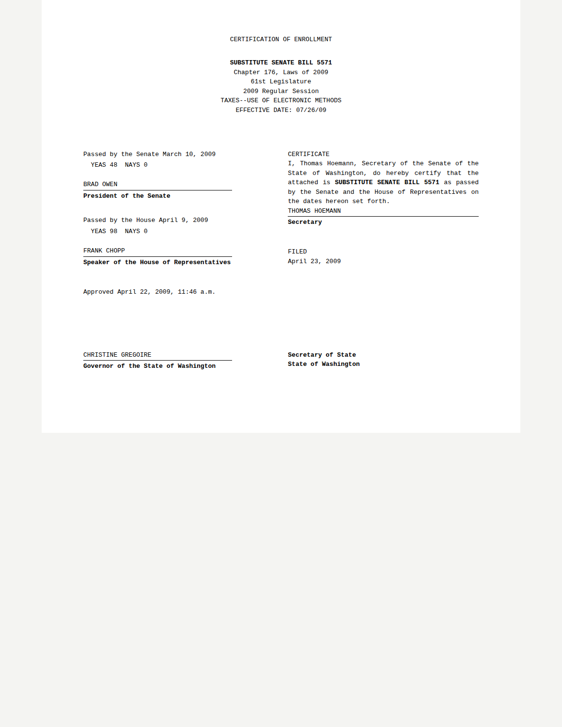CERTIFICATION OF ENROLLMENT
SUBSTITUTE SENATE BILL 5571
Chapter 176, Laws of 2009
61st Legislature
2009 Regular Session
TAXES--USE OF ELECTRONIC METHODS
EFFECTIVE DATE: 07/26/09
Passed by the Senate March 10, 2009
YEAS 48 NAYS 0
BRAD OWEN
President of the Senate
Passed by the House April 9, 2009
YEAS 98 NAYS 0
FRANK CHOPP
Speaker of the House of Representatives
Approved April 22, 2009, 11:46 a.m.
CERTIFICATE
I, Thomas Hoemann, Secretary of the Senate of the State of Washington, do hereby certify that the attached is SUBSTITUTE SENATE BILL 5571 as passed by the Senate and the House of Representatives on the dates hereon set forth.
THOMAS HOEMANN
Secretary
FILED
April 23, 2009
CHRISTINE GREGOIRE
Governor of the State of Washington
Secretary of State
State of Washington